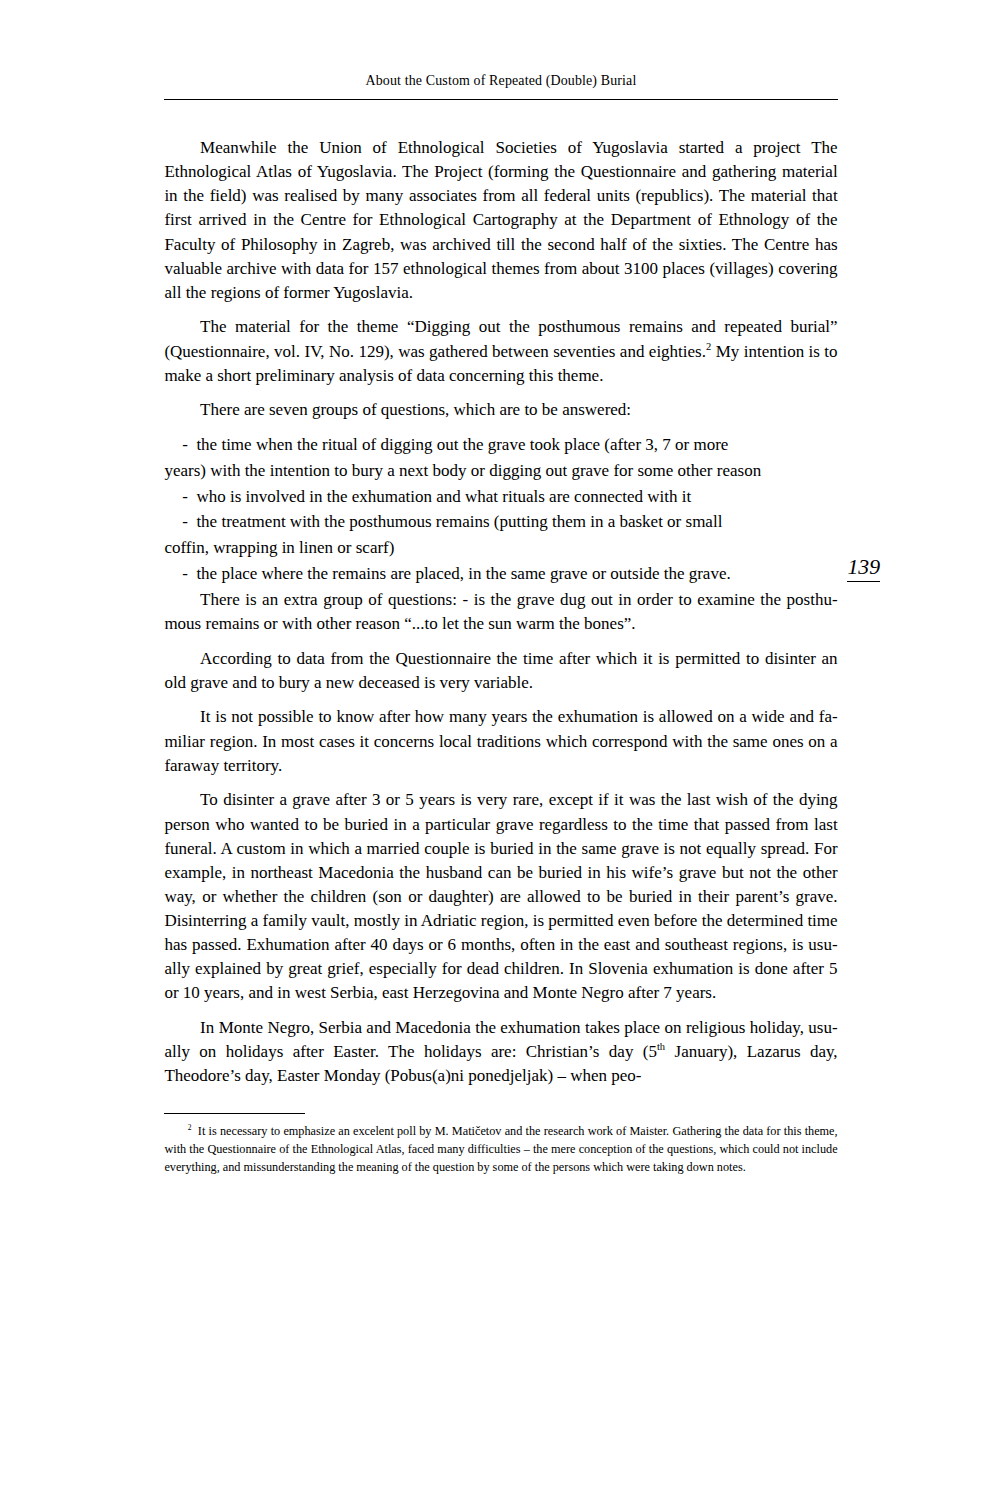About the Custom of Repeated (Double) Burial
139
Meanwhile the Union of Ethnological Societies of Yugoslavia started a project The Ethnological Atlas of Yugoslavia. The Project (forming the Questionnaire and gathering material in the field) was realised by many associates from all federal units (republics). The material that first arrived in the Centre for Ethnological Cartography at the Department of Ethnology of the Faculty of Philosophy in Zagreb, was archived till the second half of the sixties. The Centre has valuable archive with data for 157 ethnological themes from about 3100 places (villages) covering all the regions of former Yugoslavia.
The material for the theme “Digging out the posthumous remains and repeated burial” (Questionnaire, vol. IV, No. 129), was gathered between seventies and eighties.2 My intention is to make a short preliminary analysis of data concerning this theme.
There are seven groups of questions, which are to be answered:
- the time when the ritual of digging out the grave took place (after 3, 7 or more
years) with the intention to bury a next body or digging out grave for some other reason
- who is involved in the exhumation and what rituals are connected with it
- the treatment with the posthumous remains (putting them in a basket or small
coffin, wrapping in linen or scarf)
- the place where the remains are placed, in the same grave or outside the grave.
There is an extra group of questions: - is the grave dug out in order to examine the posthumous remains or with other reason “...to let the sun warm the bones”.
According to data from the Questionnaire the time after which it is permitted to disinter an old grave and to bury a new deceased is very variable.
It is not possible to know after how many years the exhumation is allowed on a wide and familiar region. In most cases it concerns local traditions which correspond with the same ones on a faraway territory.
To disinter a grave after 3 or 5 years is very rare, except if it was the last wish of the dying person who wanted to be buried in a particular grave regardless to the time that passed from last funeral. A custom in which a married couple is buried in the same grave is not equally spread. For example, in northeast Macedonia the husband can be buried in his wife’s grave but not the other way, or whether the children (son or daughter) are allowed to be buried in their parent’s grave. Disinterring a family vault, mostly in Adriatic region, is permitted even before the determined time has passed. Exhumation after 40 days or 6 months, often in the east and southeast regions, is usually explained by great grief, especially for dead children. In Slovenia exhumation is done after 5 or 10 years, and in west Serbia, east Herzegovina and Monte Negro after 7 years.
In Monte Negro, Serbia and Macedonia the exhumation takes place on religious holiday, usually on holidays after Easter. The holidays are: Christian’s day (5th January), Lazarus day, Theodore’s day, Easter Monday (Pobus(a)ni ponedjeljak) – when peo-
2 It is necessary to emphasize an excelent poll by M. Matičetov and the research work of Maister. Gathering the data for this theme, with the Questionnaire of the Ethnological Atlas, faced many difficulties – the mere conception of the questions, which could not include everything, and missunderstanding the meaning of the question by some of the persons which were taking down notes.